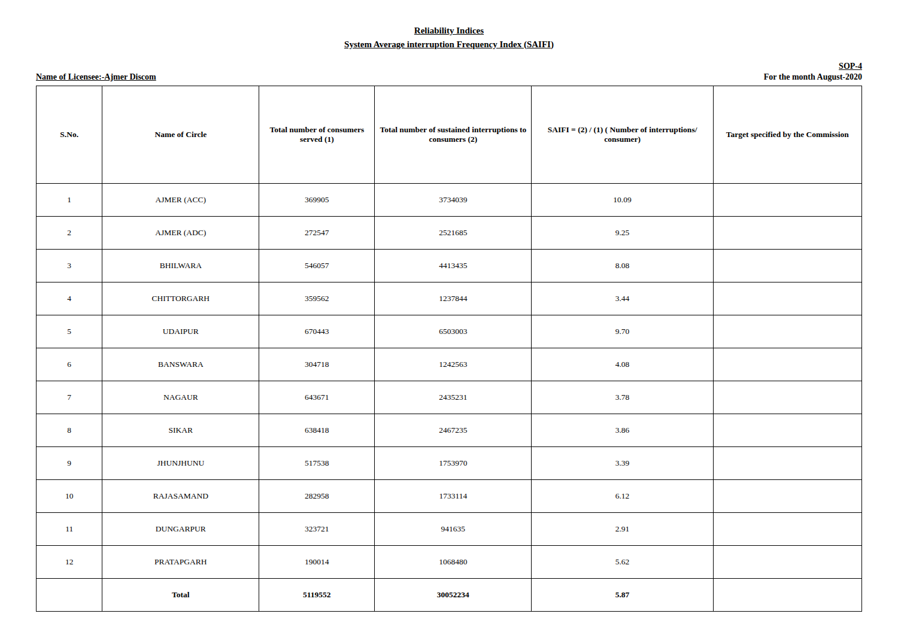Reliability Indices System Average interruption Frequency Index (SAIFI)
SOP-4
Name of Licensee:-Ajmer Discom
For the month August-2020
| S.No. | Name of Circle | Total number of consumers served (1) | Total number of sustained interruptions to consumers (2) | SAIFI = (2) / (1) ( Number of interruptions/ consumer) | Target specified by the Commission |
| --- | --- | --- | --- | --- | --- |
| 1 | AJMER (ACC) | 369905 | 3734039 | 10.09 | |
| 2 | AJMER (ADC) | 272547 | 2521685 | 9.25 | |
| 3 | BHILWARA | 546057 | 4413435 | 8.08 | |
| 4 | CHITTORGARH | 359562 | 1237844 | 3.44 | |
| 5 | UDAIPUR | 670443 | 6503003 | 9.70 | |
| 6 | BANSWARA | 304718 | 1242563 | 4.08 | |
| 7 | NAGAUR | 643671 | 2435231 | 3.78 | |
| 8 | SIKAR | 638418 | 2467235 | 3.86 | |
| 9 | JHUNJHUNU | 517538 | 1753970 | 3.39 | |
| 10 | RAJASAMAND | 282958 | 1733114 | 6.12 | |
| 11 | DUNGARPUR | 323721 | 941635 | 2.91 | |
| 12 | PRATAPGARH | 190014 | 1068480 | 5.62 | |
| | Total | 5119552 | 30052234 | 5.87 | |